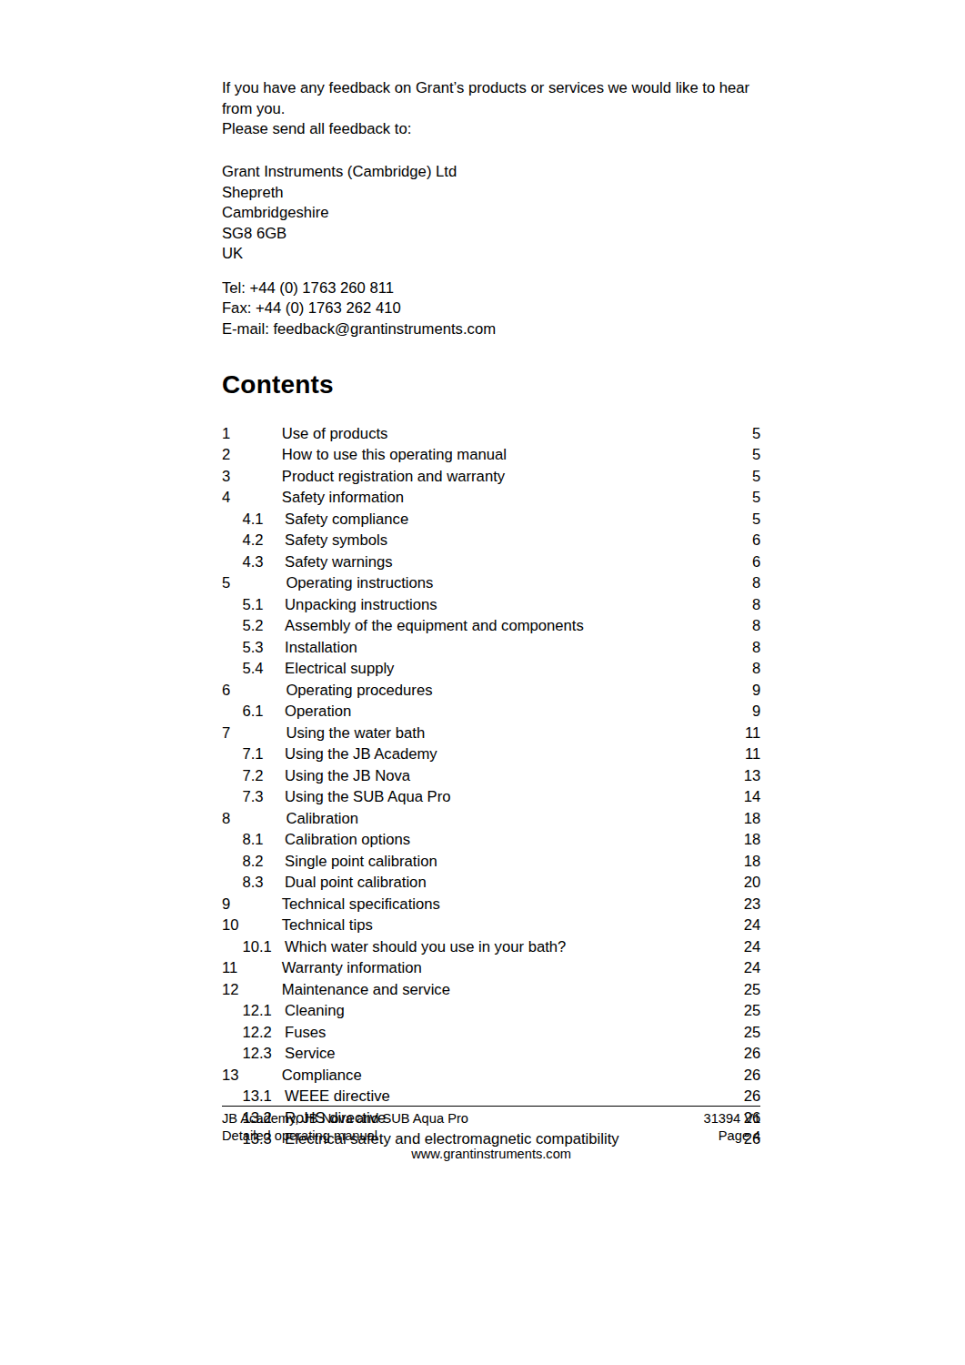If you have any feedback on Grant’s products or services we would like to hear from you.
Please send all feedback to:
Grant Instruments (Cambridge) Ltd
Shepreth
Cambridgeshire
SG8 6GB
UK
Tel: +44 (0) 1763 260 811
Fax: +44 (0) 1763 262 410
E-mail: feedback@grantinstruments.com
Contents
| 1 | Use of products | 5 |
| 2 | How to use this operating manual | 5 |
| 3 | Product registration and warranty | 5 |
| 4 | Safety information | 5 |
| 4.1 | Safety compliance | 5 |
| 4.2 | Safety symbols | 6 |
| 4.3 | Safety warnings | 6 |
| 5 | Operating instructions | 8 |
| 5.1 | Unpacking instructions | 8 |
| 5.2 | Assembly of the equipment and components | 8 |
| 5.3 | Installation | 8 |
| 5.4 | Electrical supply | 8 |
| 6 | Operating procedures | 9 |
| 6.1 | Operation | 9 |
| 7 | Using the water bath | 11 |
| 7.1 | Using the JB Academy | 11 |
| 7.2 | Using the JB Nova | 13 |
| 7.3 | Using the SUB Aqua Pro | 14 |
| 8 | Calibration | 18 |
| 8.1 | Calibration options | 18 |
| 8.2 | Single point calibration | 18 |
| 8.3 | Dual point calibration | 20 |
| 9 | Technical specifications | 23 |
| 10 | Technical tips | 24 |
| 10.1 | Which water should you use in your bath? | 24 |
| 11 | Warranty information | 24 |
| 12 | Maintenance and service | 25 |
| 12.1 | Cleaning | 25 |
| 12.2 | Fuses | 25 |
| 12.3 | Service | 26 |
| 13 | Compliance | 26 |
| 13.1 | WEEE directive | 26 |
| 13.2 | RoHS directive | 26 |
| 13.3 | Electrical safety and electromagnetic compatibility | 26 |
JB Academy, JB Nova and SUB Aqua Pro
Detailed operating manual
31394 V1
Page 4
www.grantinstruments.com